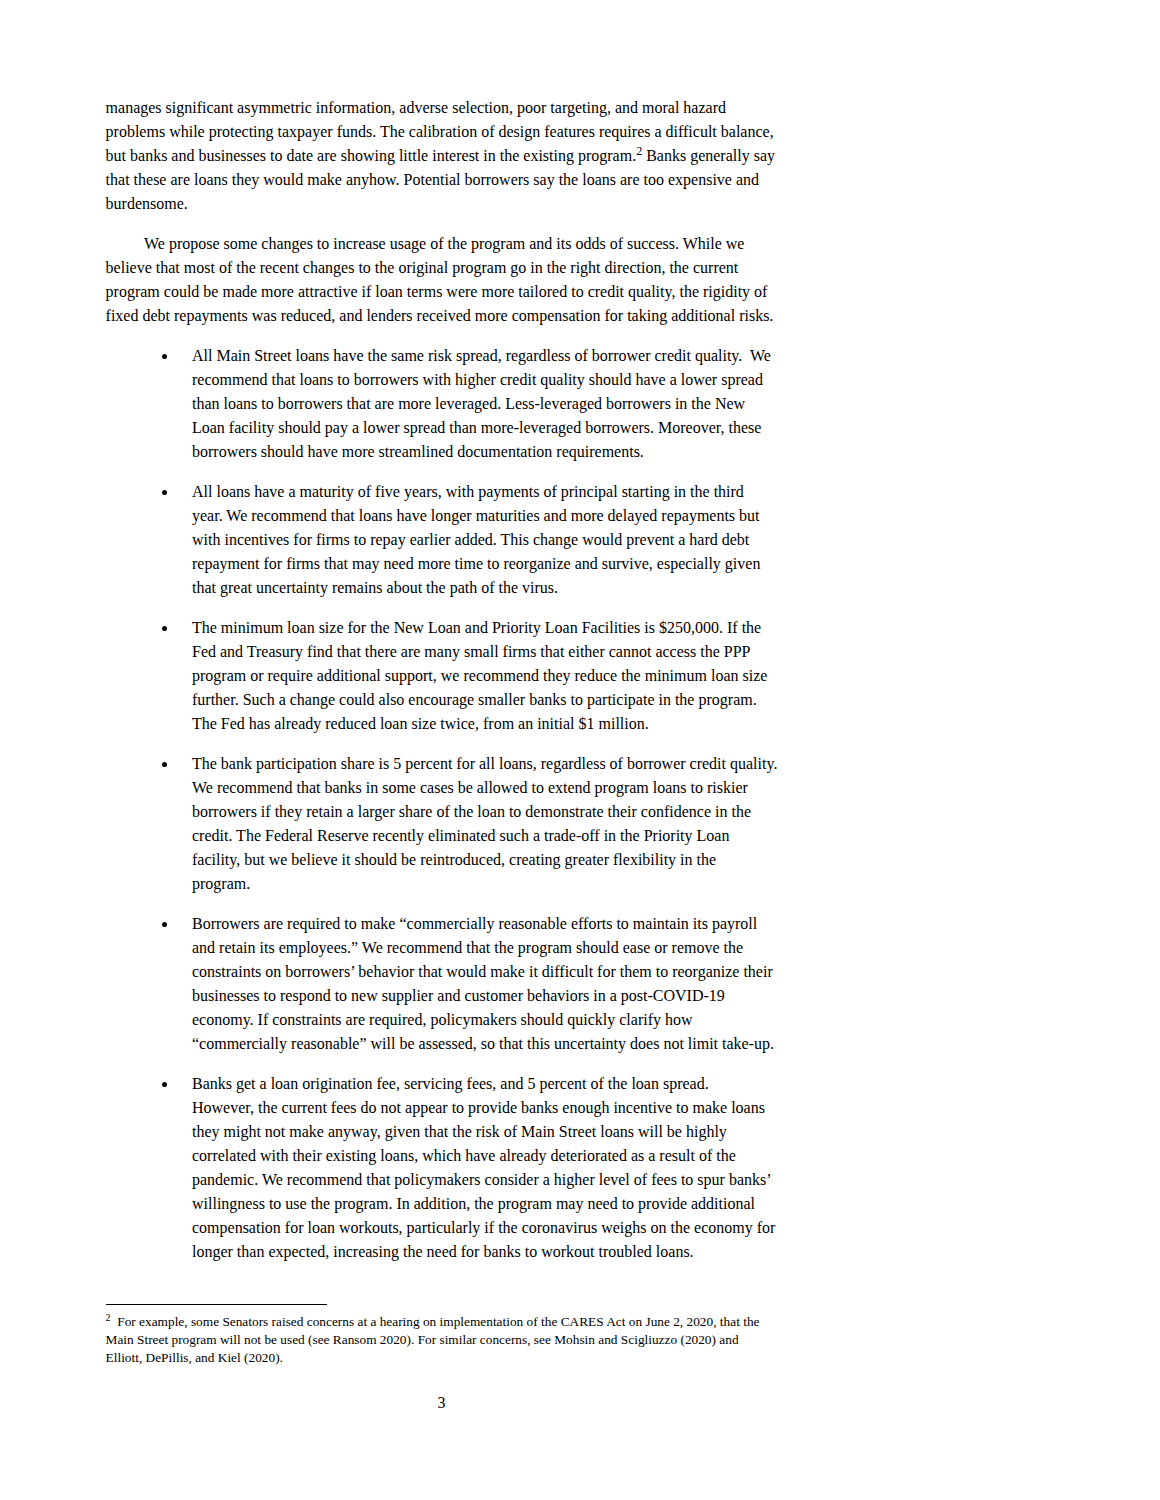manages significant asymmetric information, adverse selection, poor targeting, and moral hazard problems while protecting taxpayer funds. The calibration of design features requires a difficult balance, but banks and businesses to date are showing little interest in the existing program.2 Banks generally say that these are loans they would make anyhow. Potential borrowers say the loans are too expensive and burdensome.
We propose some changes to increase usage of the program and its odds of success. While we believe that most of the recent changes to the original program go in the right direction, the current program could be made more attractive if loan terms were more tailored to credit quality, the rigidity of fixed debt repayments was reduced, and lenders received more compensation for taking additional risks.
All Main Street loans have the same risk spread, regardless of borrower credit quality. We recommend that loans to borrowers with higher credit quality should have a lower spread than loans to borrowers that are more leveraged. Less-leveraged borrowers in the New Loan facility should pay a lower spread than more-leveraged borrowers. Moreover, these borrowers should have more streamlined documentation requirements.
All loans have a maturity of five years, with payments of principal starting in the third year. We recommend that loans have longer maturities and more delayed repayments but with incentives for firms to repay earlier added. This change would prevent a hard debt repayment for firms that may need more time to reorganize and survive, especially given that great uncertainty remains about the path of the virus.
The minimum loan size for the New Loan and Priority Loan Facilities is $250,000. If the Fed and Treasury find that there are many small firms that either cannot access the PPP program or require additional support, we recommend they reduce the minimum loan size further. Such a change could also encourage smaller banks to participate in the program. The Fed has already reduced loan size twice, from an initial $1 million.
The bank participation share is 5 percent for all loans, regardless of borrower credit quality. We recommend that banks in some cases be allowed to extend program loans to riskier borrowers if they retain a larger share of the loan to demonstrate their confidence in the credit. The Federal Reserve recently eliminated such a trade-off in the Priority Loan facility, but we believe it should be reintroduced, creating greater flexibility in the program.
Borrowers are required to make “commercially reasonable efforts to maintain its payroll and retain its employees.” We recommend that the program should ease or remove the constraints on borrowers’ behavior that would make it difficult for them to reorganize their businesses to respond to new supplier and customer behaviors in a post-COVID-19 economy. If constraints are required, policymakers should quickly clarify how “commercially reasonable” will be assessed, so that this uncertainty does not limit take-up.
Banks get a loan origination fee, servicing fees, and 5 percent of the loan spread. However, the current fees do not appear to provide banks enough incentive to make loans they might not make anyway, given that the risk of Main Street loans will be highly correlated with their existing loans, which have already deteriorated as a result of the pandemic. We recommend that policymakers consider a higher level of fees to spur banks’ willingness to use the program. In addition, the program may need to provide additional compensation for loan workouts, particularly if the coronavirus weighs on the economy for longer than expected, increasing the need for banks to workout troubled loans.
2 For example, some Senators raised concerns at a hearing on implementation of the CARES Act on June 2, 2020, that the Main Street program will not be used (see Ransom 2020). For similar concerns, see Mohsin and Scigliuzzo (2020) and Elliott, DePillis, and Kiel (2020).
3